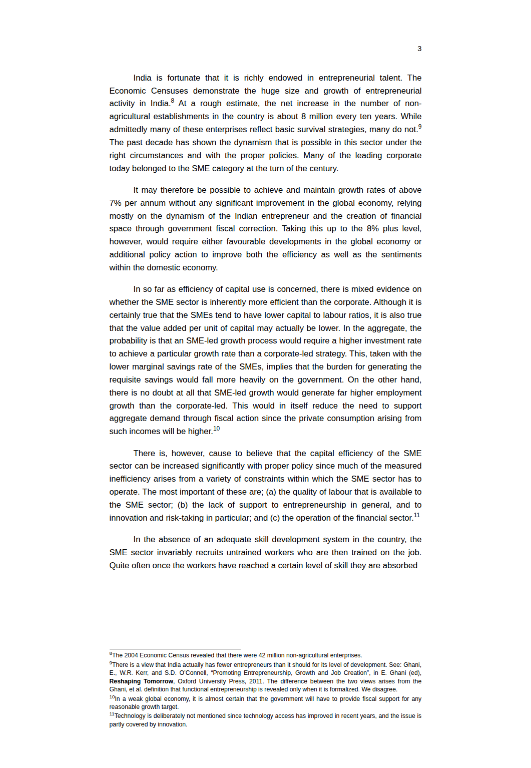3
India is fortunate that it is richly endowed in entrepreneurial talent. The Economic Censuses demonstrate the huge size and growth of entrepreneurial activity in India.8 At a rough estimate, the net increase in the number of non-agricultural establishments in the country is about 8 million every ten years. While admittedly many of these enterprises reflect basic survival strategies, many do not.9 The past decade has shown the dynamism that is possible in this sector under the right circumstances and with the proper policies. Many of the leading corporate today belonged to the SME category at the turn of the century.
It may therefore be possible to achieve and maintain growth rates of above 7% per annum without any significant improvement in the global economy, relying mostly on the dynamism of the Indian entrepreneur and the creation of financial space through government fiscal correction. Taking this up to the 8% plus level, however, would require either favourable developments in the global economy or additional policy action to improve both the efficiency as well as the sentiments within the domestic economy.
In so far as efficiency of capital use is concerned, there is mixed evidence on whether the SME sector is inherently more efficient than the corporate. Although it is certainly true that the SMEs tend to have lower capital to labour ratios, it is also true that the value added per unit of capital may actually be lower. In the aggregate, the probability is that an SME-led growth process would require a higher investment rate to achieve a particular growth rate than a corporate-led strategy. This, taken with the lower marginal savings rate of the SMEs, implies that the burden for generating the requisite savings would fall more heavily on the government. On the other hand, there is no doubt at all that SME-led growth would generate far higher employment growth than the corporate-led. This would in itself reduce the need to support aggregate demand through fiscal action since the private consumption arising from such incomes will be higher.10
There is, however, cause to believe that the capital efficiency of the SME sector can be increased significantly with proper policy since much of the measured inefficiency arises from a variety of constraints within which the SME sector has to operate. The most important of these are; (a) the quality of labour that is available to the SME sector; (b) the lack of support to entrepreneurship in general, and to innovation and risk-taking in particular; and (c) the operation of the financial sector.11
In the absence of an adequate skill development system in the country, the SME sector invariably recruits untrained workers who are then trained on the job. Quite often once the workers have reached a certain level of skill they are absorbed
8The 2004 Economic Census revealed that there were 42 million non-agricultural enterprises.
9There is a view that India actually has fewer entrepreneurs than it should for its level of development. See: Ghani, E., W.R. Kerr, and S.D. O’Connell, “Promoting Entrepreneurship, Growth and Job Creation”, in E. Ghani (ed), Reshaping Tomorrow, Oxford University Press, 2011. The difference between the two views arises from the Ghani, et al. definition that functional entrepreneurship is revealed only when it is formalized. We disagree.
10In a weak global economy, it is almost certain that the government will have to provide fiscal support for any reasonable growth target.
11Technology is deliberately not mentioned since technology access has improved in recent years, and the issue is partly covered by innovation.